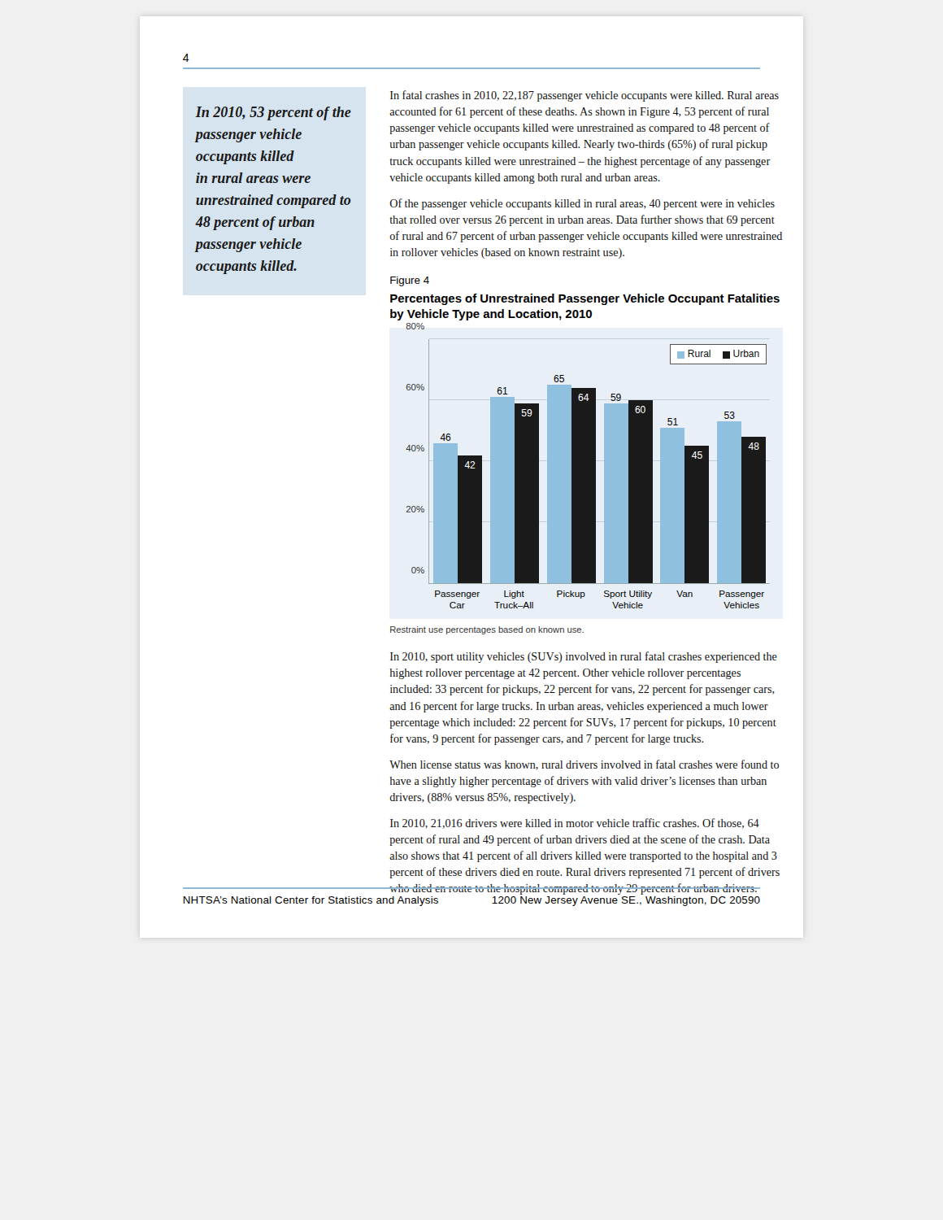4
In 2010, 53 percent of the passenger vehicle occupants killed
in rural areas were unrestrained compared to 48 percent of urban passenger vehicle occupants killed.
In fatal crashes in 2010, 22,187 passenger vehicle occupants were killed. Rural areas accounted for 61 percent of these deaths. As shown in Figure 4, 53 percent of rural passenger vehicle occupants killed were unrestrained as compared to 48 percent of urban passenger vehicle occupants killed. Nearly two-thirds (65%) of rural pickup truck occupants killed were unrestrained – the highest percentage of any passenger vehicle occupants killed among both rural and urban areas.
Of the passenger vehicle occupants killed in rural areas, 40 percent were in vehicles that rolled over versus 26 percent in urban areas. Data further shows that 69 percent of rural and 67 percent of urban passenger vehicle occupants killed were unrestrained in rollover vehicles (based on known restraint use).
Figure 4
Percentages of Unrestrained Passenger Vehicle Occupant Fatalities by Vehicle Type and Location, 2010
Rural
Urban
0%
20%
40%
60%
80%
46
42
61
59
65
64
59
60
51
45
53
48
Passenger Car
Light
Truck–All
Pickup
Sport Utility
Vehicle
Van
Passenger
Vehicles
Restraint use percentages based on known use.
In 2010, sport utility vehicles (SUVs) involved in rural fatal crashes experienced the highest rollover percentage at 42 percent. Other vehicle rollover percentages included: 33 percent for pickups, 22 percent for vans, 22 percent for passenger cars, and 16 percent for large trucks. In urban areas, vehicles experienced a much lower percentage which included: 22 percent for SUVs, 17 percent for pickups, 10 percent for vans, 9 percent for passenger cars, and 7 percent for large trucks.
When license status was known, rural drivers involved in fatal crashes were found to have a slightly higher percentage of drivers with valid driver’s licenses than urban drivers, (88% versus 85%, respectively).
In 2010, 21,016 drivers were killed in motor vehicle traffic crashes. Of those, 64 percent of rural and 49 percent of urban drivers died at the scene of the crash. Data also shows that 41 percent of all drivers killed were transported to the hospital and 3 percent of these drivers died en route. Rural drivers represented 71 percent of drivers who died en route to the hospital compared to only 29 percent for urban drivers.
NHTSA’s National Center for Statistics and Analysis
1200 New Jersey Avenue SE., Washington, DC 20590